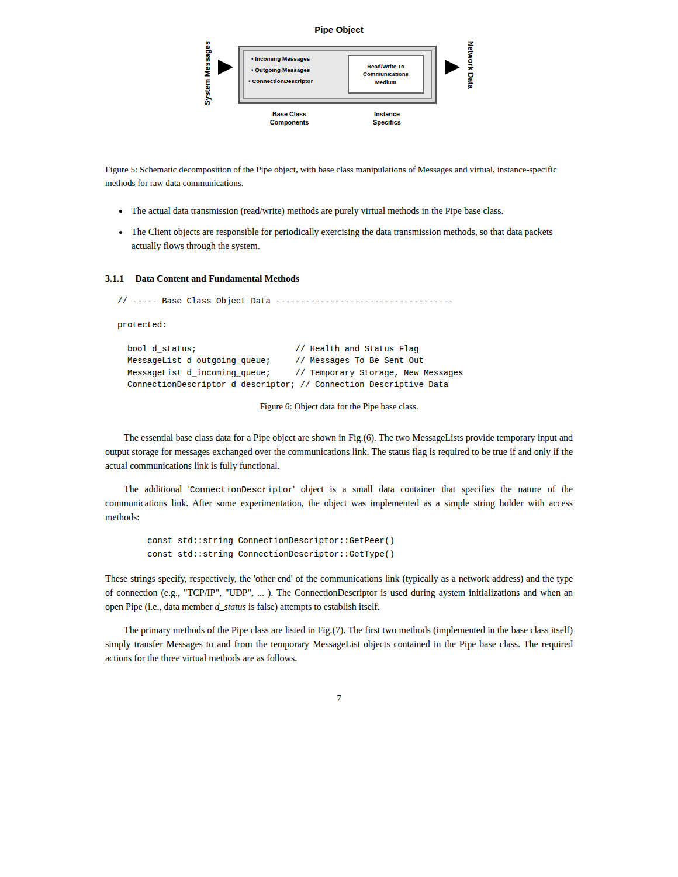Pipe Object
System Messages
Network Data
• Incoming Messages
• Outgoing Messages
• ConnectionDescriptor
Read/Write To
Communications
Medium
Base Class
Components
Instance
Specifics
Figure 5: Schematic decomposition of the Pipe object, with base class manipulations of Messages and virtual, instance-specific methods for raw data communications.
The actual data transmission (read/write) methods are purely virtual methods in the Pipe base class.
The Client objects are responsible for periodically exercising the data transmission methods, so that data packets actually flows through the system.
3.1.1 Data Content and Fundamental Methods
// ----- Base Class Object Data ------------------------------------

protected:

  bool d_status;                    // Health and Status Flag
  MessageList d_outgoing_queue;     // Messages To Be Sent Out
  MessageList d_incoming_queue;     // Temporary Storage, New Messages
  ConnectionDescriptor d_descriptor; // Connection Descriptive Data
Figure 6: Object data for the Pipe base class.
The essential base class data for a Pipe object are shown in Fig.(6). The two MessageLists provide temporary input and output storage for messages exchanged over the communications link. The status flag is required to be true if and only if the actual communications link is fully functional.
The additional 'ConnectionDescriptor' object is a small data container that specifies the nature of the communications link. After some experimentation, the object was implemented as a simple string holder with access methods:
const std::string ConnectionDescriptor::GetPeer()
const std::string ConnectionDescriptor::GetType()
These strings specify, respectively, the 'other end' of the communications link (typically as a network address) and the type of connection (e.g., "TCP/IP", "UDP", ... ). The ConnectionDescriptor is used during aystem initializations and when an open Pipe (i.e., data member d_status is false) attempts to establish itself.
The primary methods of the Pipe class are listed in Fig.(7). The first two methods (implemented in the base class itself) simply transfer Messages to and from the temporary MessageList objects contained in the Pipe base class. The required actions for the three virtual methods are as follows.
7